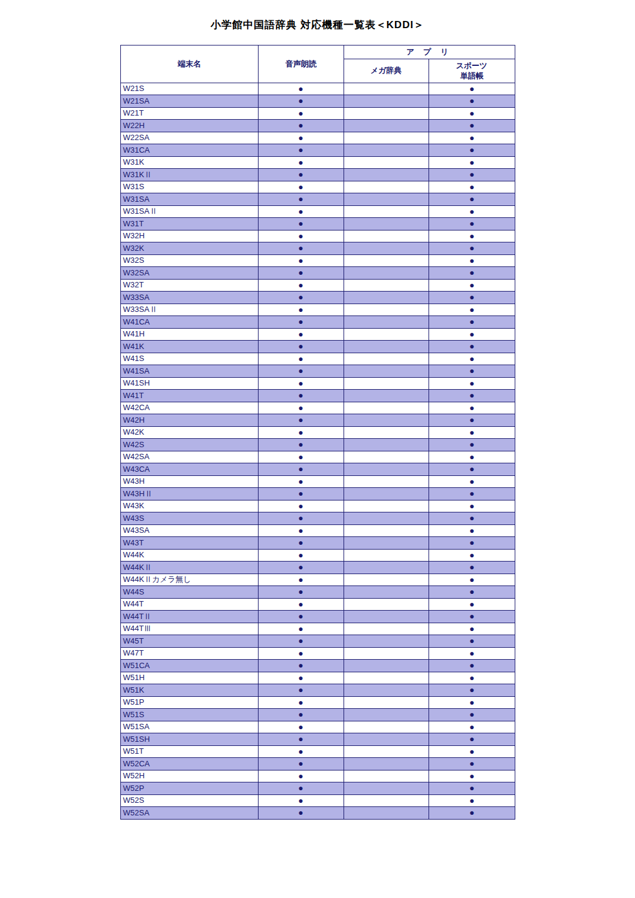小学館中国語辞典 対応機種一覧表＜KDDI＞
| 端末名 | 音声朗読 | ア プ リ |
| --- | --- | --- |
| メガ辞典 | スポーツ 単語帳 |
| W21S | | | |
| W21SA | | | |
| W21T | | | |
| W22H | | | |
| W22SA | | | |
| W31CA | | | |
| W31K | | | |
| W31KⅡ | | | |
| W31S | | | |
| W31SA | | | |
| W31SAⅡ | | | |
| W31T | | | |
| W32H | | | |
| W32K | | | |
| W32S | | | |
| W32SA | | | |
| W32T | | | |
| W33SA | | | |
| W33SAⅡ | | | |
| W41CA | | | |
| W41H | | | |
| W41K | | | |
| W41S | | | |
| W41SA | | | |
| W41SH | | | |
| W41T | | | |
| W42CA | | | |
| W42H | | | |
| W42K | | | |
| W42S | | | |
| W42SA | | | |
| W43CA | | | |
| W43H | | | |
| W43HⅡ | | | |
| W43K | | | |
| W43S | | | |
| W43SA | | | |
| W43T | | | |
| W44K | | | |
| W44KⅡ | | | |
| W44KⅡカメラ無し | | | |
| W44S | | | |
| W44T | | | |
| W44TⅡ | | | |
| W44TⅢ | | | |
| W45T | | | |
| W47T | | | |
| W51CA | | | |
| W51H | | | |
| W51K | | | |
| W51P | | | |
| W51S | | | |
| W51SA | | | |
| W51SH | | | |
| W51T | | | |
| W52CA | | | |
| W52H | | | |
| W52P | | | |
| W52S | | | |
| W52SA | | | |